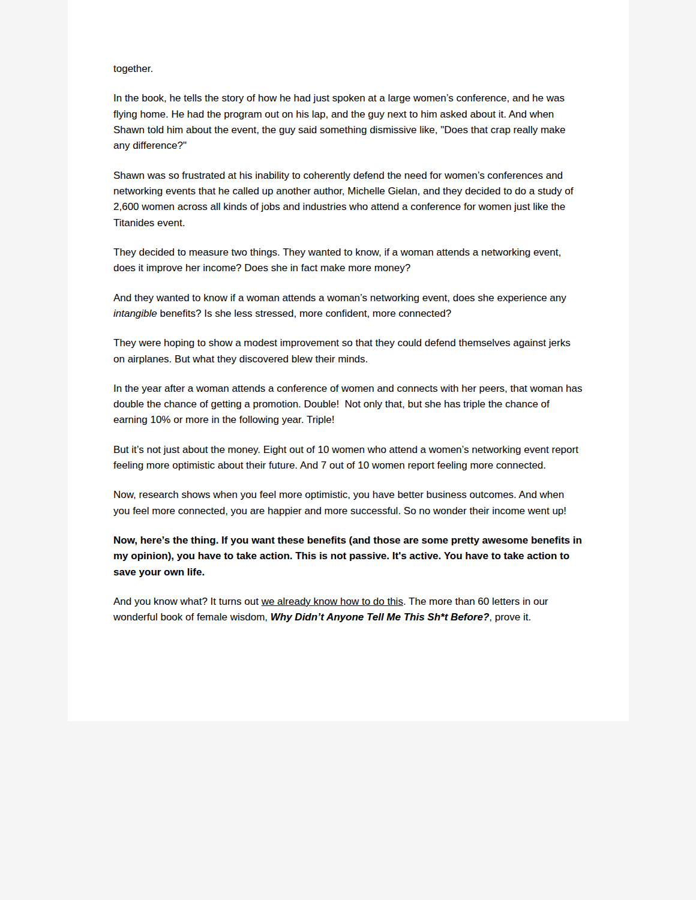together.
In the book, he tells the story of how he had just spoken at a large women’s conference, and he was flying home. He had the program out on his lap, and the guy next to him asked about it. And when Shawn told him about the event, the guy said something dismissive like, "Does that crap really make any difference?"
Shawn was so frustrated at his inability to coherently defend the need for women’s conferences and networking events that he called up another author, Michelle Gielan, and they decided to do a study of 2,600 women across all kinds of jobs and industries who attend a conference for women just like the Titanides event.
They decided to measure two things. They wanted to know, if a woman attends a networking event, does it improve her income? Does she in fact make more money?
And they wanted to know if a woman attends a woman’s networking event, does she experience any intangible benefits? Is she less stressed, more confident, more connected?
They were hoping to show a modest improvement so that they could defend themselves against jerks on airplanes. But what they discovered blew their minds.
In the year after a woman attends a conference of women and connects with her peers, that woman has double the chance of getting a promotion. Double! Not only that, but she has triple the chance of earning 10% or more in the following year. Triple!
But it’s not just about the money. Eight out of 10 women who attend a women’s networking event report feeling more optimistic about their future. And 7 out of 10 women report feeling more connected.
Now, research shows when you feel more optimistic, you have better business outcomes. And when you feel more connected, you are happier and more successful. So no wonder their income went up!
Now, here’s the thing. If you want these benefits (and those are some pretty awesome benefits in my opinion), you have to take action. This is not passive. It's active. You have to take action to save your own life.
And you know what? It turns out we already know how to do this. The more than 60 letters in our wonderful book of female wisdom, Why Didn’t Anyone Tell Me This Sh*t Before?, prove it.